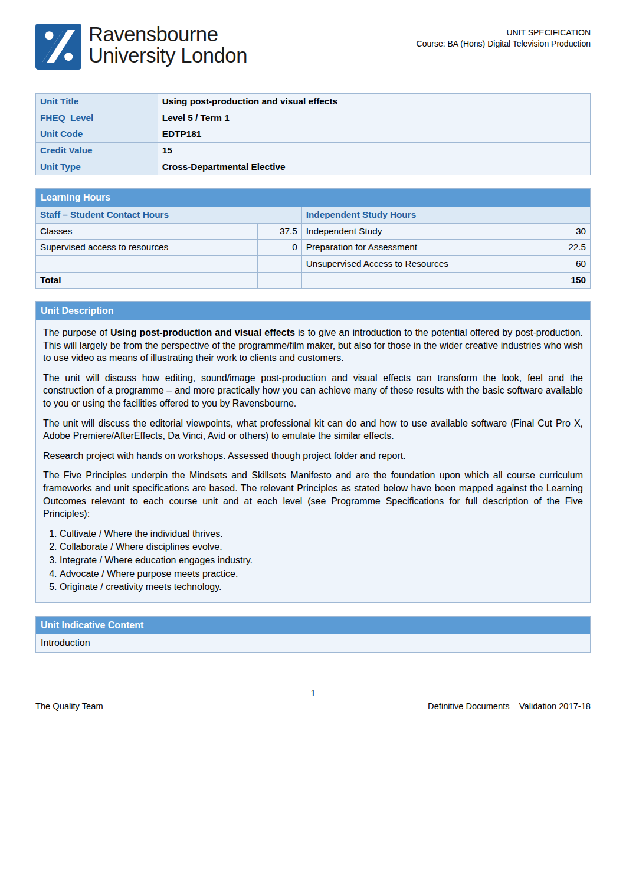Ravensbourne University London
UNIT SPECIFICATION
Course: BA (Hons) Digital Television Production
| Unit Title | Using post-production and visual effects |
| FHEQ Level | Level 5 / Term 1 |
| Unit Code | EDTP181 |
| Credit Value | 15 |
| Unit Type | Cross-Departmental Elective |
Learning Hours
| Staff – Student Contact Hours | Independent Study Hours |
| Classes | 37.5 | Independent Study | 30 |
| Supervised access to resources | 0 | Preparation for Assessment | 22.5 |
| | | Unsupervised Access to Resources | 60 |
| Total | | | 150 |
Unit Description
The purpose of Using post-production and visual effects is to give an introduction to the potential offered by post-production. This will largely be from the perspective of the programme/film maker, but also for those in the wider creative industries who wish to use video as means of illustrating their work to clients and customers.
The unit will discuss how editing, sound/image post-production and visual effects can transform the look, feel and the construction of a programme – and more practically how you can achieve many of these results with the basic software available to you or using the facilities offered to you by Ravensbourne.
The unit will discuss the editorial viewpoints, what professional kit can do and how to use available software (Final Cut Pro X, Adobe Premiere/AfterEffects, Da Vinci, Avid or others) to emulate the similar effects.
Research project with hands on workshops. Assessed though project folder and report.
The Five Principles underpin the Mindsets and Skillsets Manifesto and are the foundation upon which all course curriculum frameworks and unit specifications are based. The relevant Principles as stated below have been mapped against the Learning Outcomes relevant to each course unit and at each level (see Programme Specifications for full description of the Five Principles):
Cultivate / Where the individual thrives.
Collaborate / Where disciplines evolve.
Integrate / Where education engages industry.
Advocate / Where purpose meets practice.
Originate / creativity meets technology.
Unit Indicative Content
Introduction
1
The Quality Team
Definitive Documents – Validation 2017-18